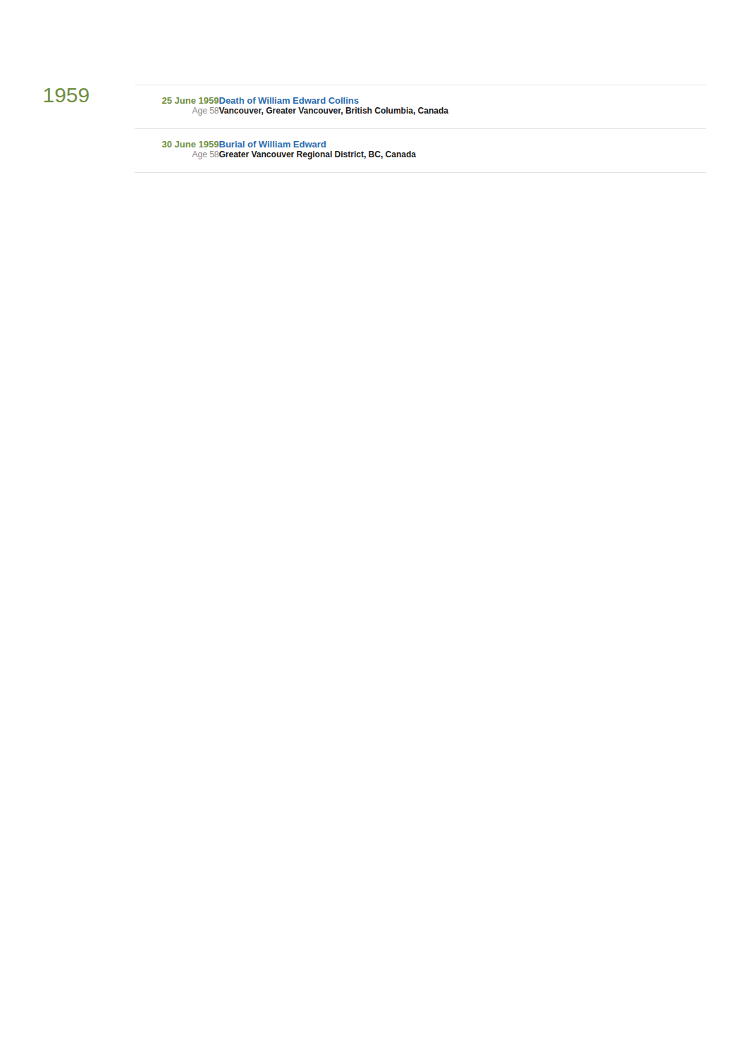| 1959 | / 25 June 1959 / Death of William Edward Collins / / Age 58 / Vancouver, Greater Vancouver, British Columbia, Canada / / 30 June 1959 / Burial of William Edward / / Age 58 / Greater Vancouver Regional District, BC, Canada / |